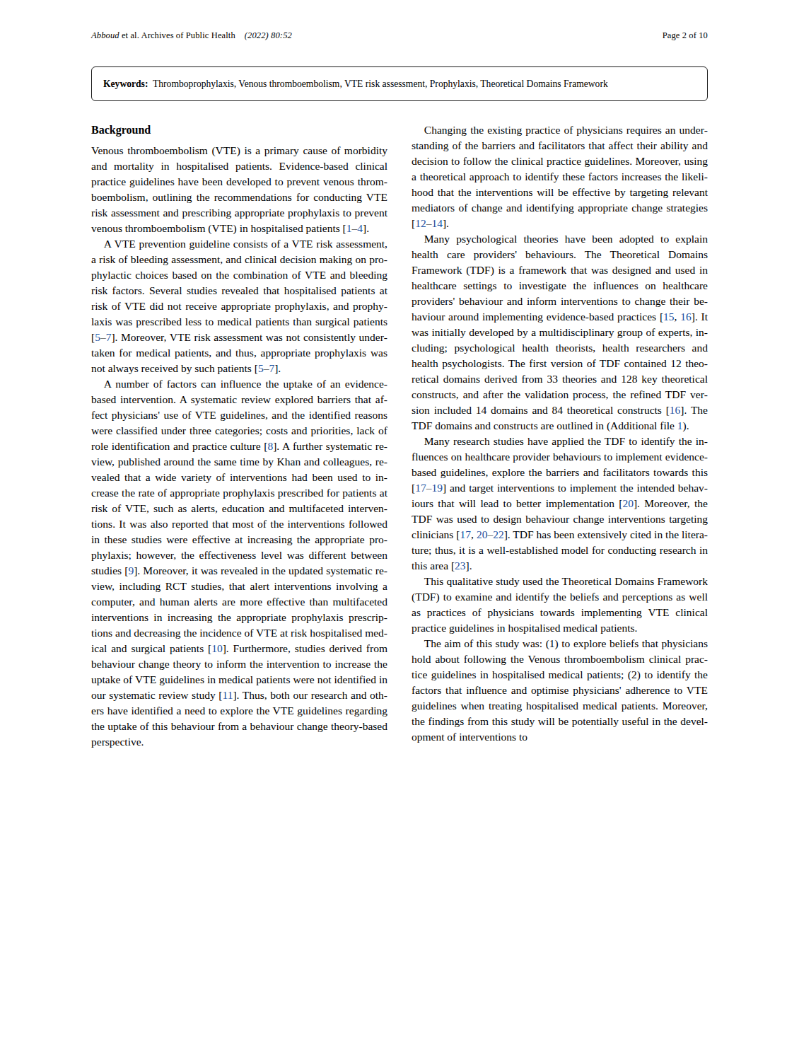Abboud et al. Archives of Public Health (2022) 80:52
Page 2 of 10
Keywords: Thromboprophylaxis, Venous thromboembolism, VTE risk assessment, Prophylaxis, Theoretical Domains Framework
Background
Venous thromboembolism (VTE) is a primary cause of morbidity and mortality in hospitalised patients. Evidence-based clinical practice guidelines have been developed to prevent venous thromboembolism, outlining the recommendations for conducting VTE risk assessment and prescribing appropriate prophylaxis to prevent venous thromboembolism (VTE) in hospitalised patients [1–4].
A VTE prevention guideline consists of a VTE risk assessment, a risk of bleeding assessment, and clinical decision making on prophylactic choices based on the combination of VTE and bleeding risk factors. Several studies revealed that hospitalised patients at risk of VTE did not receive appropriate prophylaxis, and prophylaxis was prescribed less to medical patients than surgical patients [5–7]. Moreover, VTE risk assessment was not consistently undertaken for medical patients, and thus, appropriate prophylaxis was not always received by such patients [5–7].
A number of factors can influence the uptake of an evidence-based intervention. A systematic review explored barriers that affect physicians' use of VTE guidelines, and the identified reasons were classified under three categories; costs and priorities, lack of role identification and practice culture [8]. A further systematic review, published around the same time by Khan and colleagues, revealed that a wide variety of interventions had been used to increase the rate of appropriate prophylaxis prescribed for patients at risk of VTE, such as alerts, education and multifaceted interventions. It was also reported that most of the interventions followed in these studies were effective at increasing the appropriate prophylaxis; however, the effectiveness level was different between studies [9]. Moreover, it was revealed in the updated systematic review, including RCT studies, that alert interventions involving a computer, and human alerts are more effective than multifaceted interventions in increasing the appropriate prophylaxis prescriptions and decreasing the incidence of VTE at risk hospitalised medical and surgical patients [10]. Furthermore, studies derived from behaviour change theory to inform the intervention to increase the uptake of VTE guidelines in medical patients were not identified in our systematic review study [11]. Thus, both our research and others have identified a need to explore the VTE guidelines regarding the uptake of this behaviour from a behaviour change theory-based perspective.
Changing the existing practice of physicians requires an understanding of the barriers and facilitators that affect their ability and decision to follow the clinical practice guidelines. Moreover, using a theoretical approach to identify these factors increases the likelihood that the interventions will be effective by targeting relevant mediators of change and identifying appropriate change strategies [12–14].
Many psychological theories have been adopted to explain health care providers' behaviours. The Theoretical Domains Framework (TDF) is a framework that was designed and used in healthcare settings to investigate the influences on healthcare providers' behaviour and inform interventions to change their behaviour around implementing evidence-based practices [15, 16]. It was initially developed by a multidisciplinary group of experts, including; psychological health theorists, health researchers and health psychologists. The first version of TDF contained 12 theoretical domains derived from 33 theories and 128 key theoretical constructs, and after the validation process, the refined TDF version included 14 domains and 84 theoretical constructs [16]. The TDF domains and constructs are outlined in (Additional file 1).
Many research studies have applied the TDF to identify the influences on healthcare provider behaviours to implement evidence-based guidelines, explore the barriers and facilitators towards this [17–19] and target interventions to implement the intended behaviours that will lead to better implementation [20]. Moreover, the TDF was used to design behaviour change interventions targeting clinicians [17, 20–22]. TDF has been extensively cited in the literature; thus, it is a well-established model for conducting research in this area [23].
This qualitative study used the Theoretical Domains Framework (TDF) to examine and identify the beliefs and perceptions as well as practices of physicians towards implementing VTE clinical practice guidelines in hospitalised medical patients.
The aim of this study was: (1) to explore beliefs that physicians hold about following the Venous thromboembolism clinical practice guidelines in hospitalised medical patients; (2) to identify the factors that influence and optimise physicians' adherence to VTE guidelines when treating hospitalised medical patients. Moreover, the findings from this study will be potentially useful in the development of interventions to